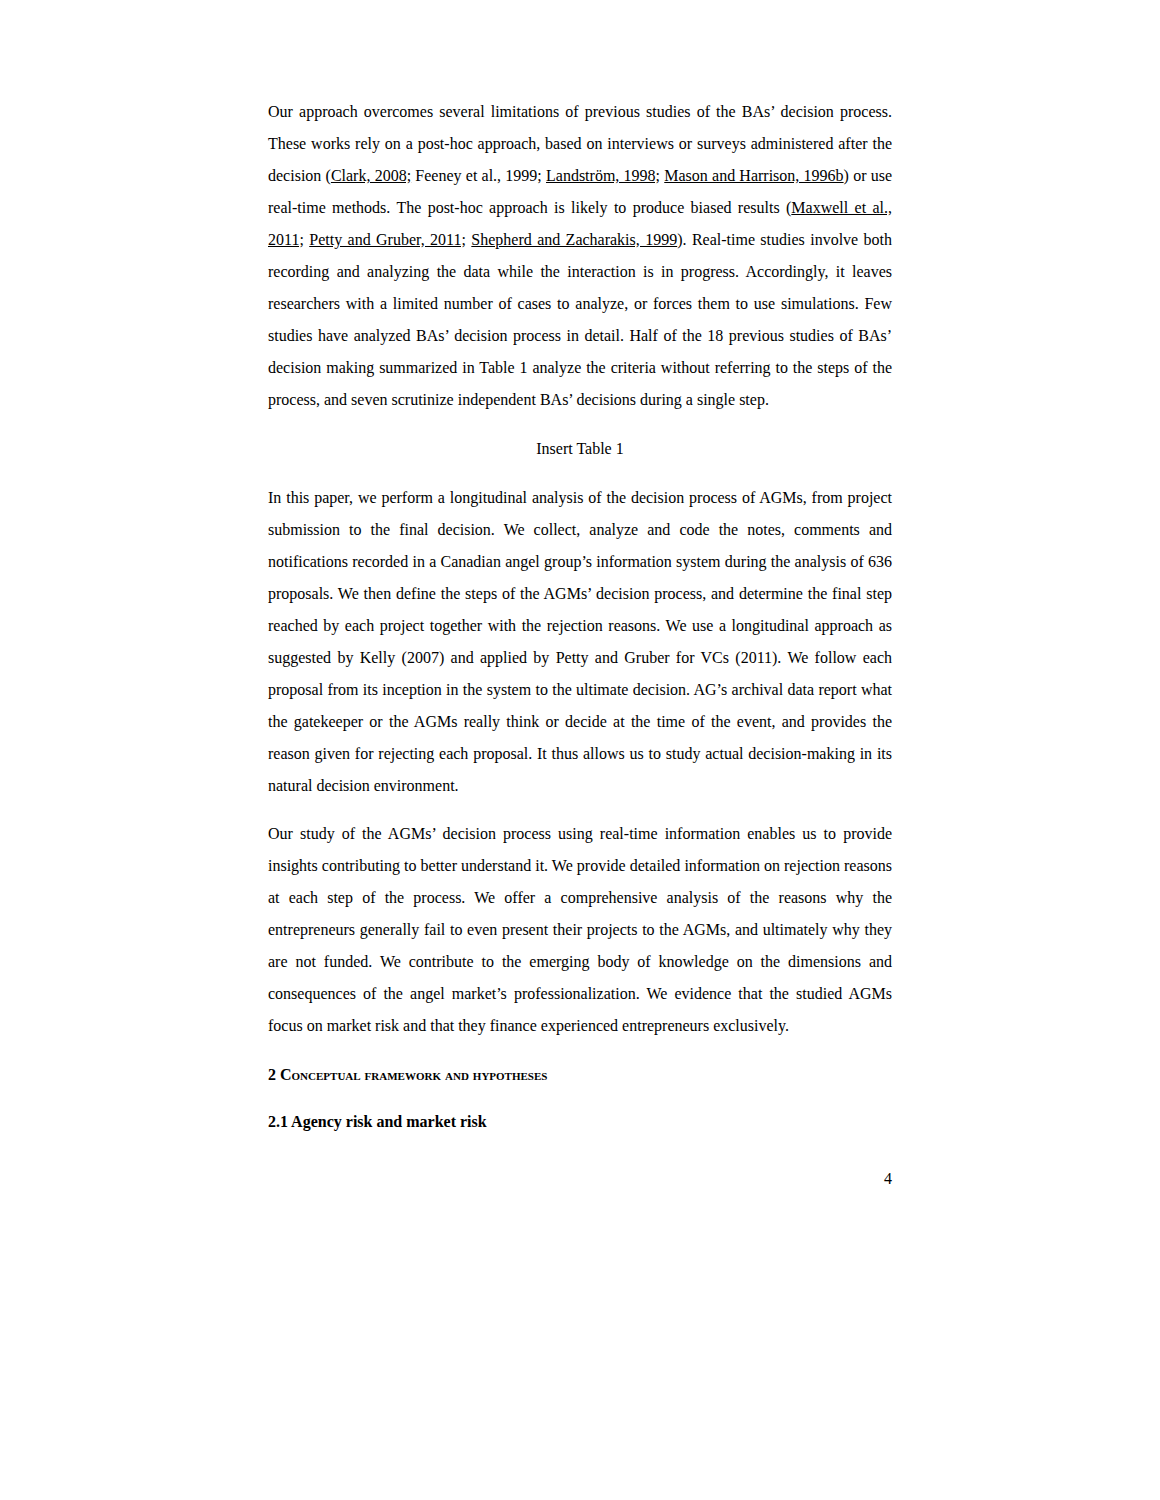Our approach overcomes several limitations of previous studies of the BAs’ decision process. These works rely on a post-hoc approach, based on interviews or surveys administered after the decision (Clark, 2008; Feeney et al., 1999; Landström, 1998; Mason and Harrison, 1996b) or use real-time methods. The post-hoc approach is likely to produce biased results (Maxwell et al., 2011; Petty and Gruber, 2011; Shepherd and Zacharakis, 1999). Real-time studies involve both recording and analyzing the data while the interaction is in progress. Accordingly, it leaves researchers with a limited number of cases to analyze, or forces them to use simulations. Few studies have analyzed BAs’ decision process in detail. Half of the 18 previous studies of BAs’ decision making summarized in Table 1 analyze the criteria without referring to the steps of the process, and seven scrutinize independent BAs’ decisions during a single step.
Insert Table 1
In this paper, we perform a longitudinal analysis of the decision process of AGMs, from project submission to the final decision. We collect, analyze and code the notes, comments and notifications recorded in a Canadian angel group’s information system during the analysis of 636 proposals. We then define the steps of the AGMs’ decision process, and determine the final step reached by each project together with the rejection reasons. We use a longitudinal approach as suggested by Kelly (2007) and applied by Petty and Gruber for VCs (2011). We follow each proposal from its inception in the system to the ultimate decision. AG’s archival data report what the gatekeeper or the AGMs really think or decide at the time of the event, and provides the reason given for rejecting each proposal. It thus allows us to study actual decision-making in its natural decision environment.
Our study of the AGMs’ decision process using real-time information enables us to provide insights contributing to better understand it. We provide detailed information on rejection reasons at each step of the process. We offer a comprehensive analysis of the reasons why the entrepreneurs generally fail to even present their projects to the AGMs, and ultimately why they are not funded. We contribute to the emerging body of knowledge on the dimensions and consequences of the angel market’s professionalization. We evidence that the studied AGMs focus on market risk and that they finance experienced entrepreneurs exclusively.
2 Conceptual framework and hypotheses
2.1 Agency risk and market risk
4